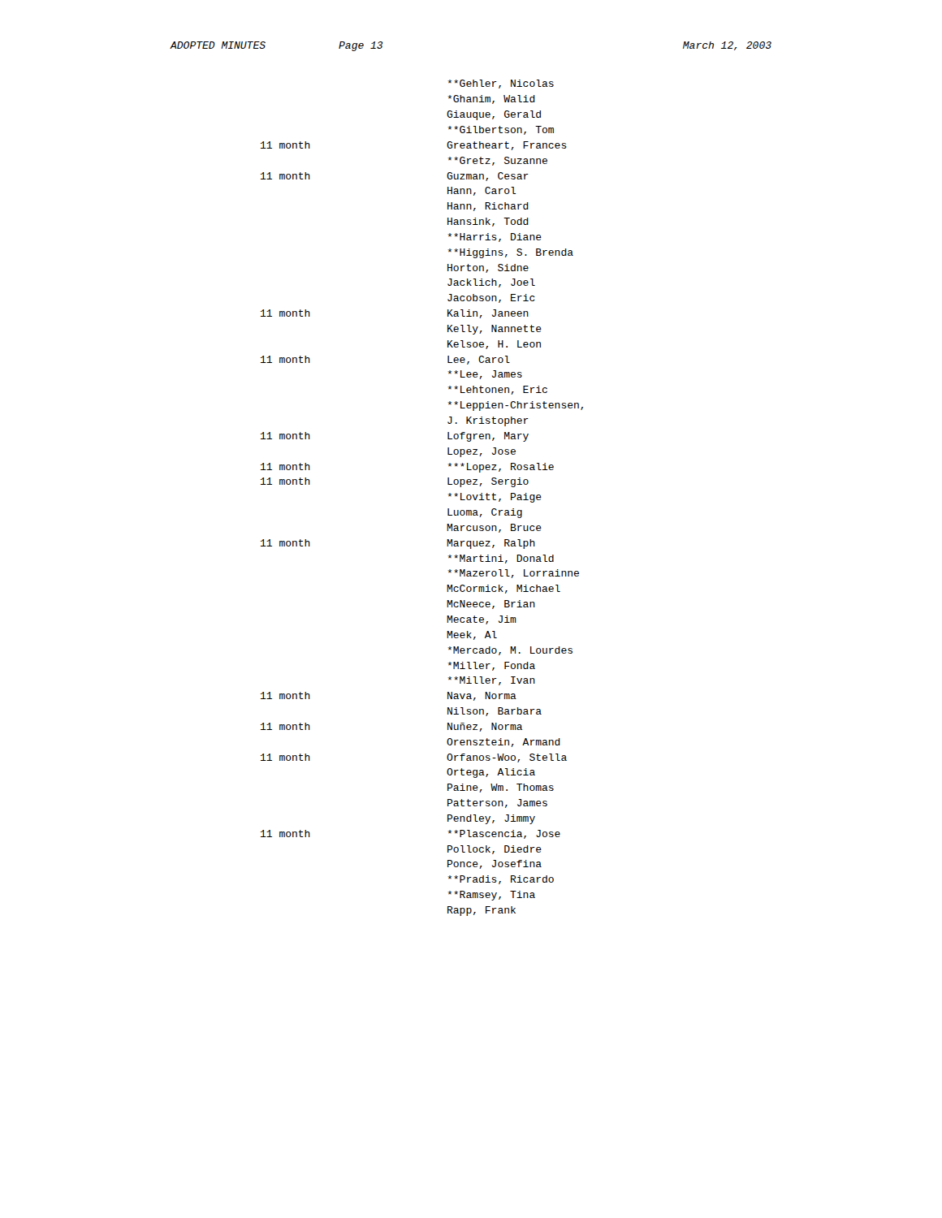ADOPTED MINUTES
Page 13
March 12, 2003
| | **Gehler, Nicolas |
| | *Ghanim, Walid |
| | Giauque, Gerald |
| | **Gilbertson, Tom |
| 11 month | Greatheart, Frances |
| | **Gretz, Suzanne |
| 11 month | Guzman, Cesar |
| | Hann, Carol |
| | Hann, Richard |
| | Hansink, Todd |
| | **Harris, Diane |
| | **Higgins, S. Brenda |
| | Horton, Sidne |
| | Jacklich, Joel |
| | Jacobson, Eric |
| 11 month | Kalin, Janeen |
| | Kelly, Nannette |
| | Kelsoe, H. Leon |
| 11 month | Lee, Carol |
| | **Lee, James |
| | **Lehtonen, Eric |
| | **Leppien-Christensen, |
| | J. Kristopher |
| 11 month | Lofgren, Mary |
| | Lopez, Jose |
| 11 month | ***Lopez, Rosalie |
| 11 month | Lopez, Sergio |
| | **Lovitt, Paige |
| | Luoma, Craig |
| | Marcuson, Bruce |
| 11 month | Marquez, Ralph |
| | **Martini, Donald |
| | **Mazeroll, Lorrainne |
| | McCormick, Michael |
| | McNeece, Brian |
| | Mecate, Jim |
| | Meek, Al |
| | *Mercado, M. Lourdes |
| | *Miller, Fonda |
| | **Miller, Ivan |
| 11 month | Nava, Norma |
| | Nilson, Barbara |
| 11 month | Nuñez, Norma |
| | Orensztein, Armand |
| 11 month | Orfanos-Woo, Stella |
| | Ortega, Alicia |
| | Paine, Wm. Thomas |
| | Patterson, James |
| | Pendley, Jimmy |
| 11 month | **Plascencia, Jose |
| | Pollock, Diedre |
| | Ponce, Josefina |
| | **Pradis, Ricardo |
| | **Ramsey, Tina |
| | Rapp, Frank |